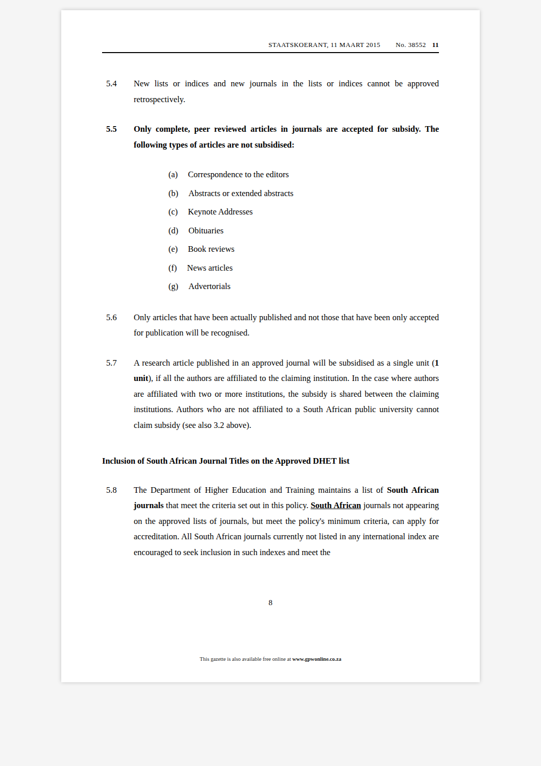STAATSKOERANT, 11 MAART 2015No. 3855211
5.4
New lists or indices and new journals in the lists or indices cannot be approved retrospectively.
5.5
Only complete, peer reviewed articles in journals are accepted for subsidy. The following types of articles are not subsidised:
(a) Correspondence to the editors
(b) Abstracts or extended abstracts
(c) Keynote Addresses
(d) Obituaries
(e) Book reviews
(f) News articles
(g) Advertorials
5.6
Only articles that have been actually published and not those that have been only accepted for publication will be recognised.
5.7
A research article published in an approved journal will be subsidised as a single unit (1 unit), if all the authors are affiliated to the claiming institution. In the case where authors are affiliated with two or more institutions, the subsidy is shared between the claiming institutions. Authors who are not affiliated to a South African public university cannot claim subsidy (see also 3.2 above).
Inclusion of South African Journal Titles on the Approved DHET list
5.8
The Department of Higher Education and Training maintains a list of South African journals that meet the criteria set out in this policy. South African journals not appearing on the approved lists of journals, but meet the policy's minimum criteria, can apply for accreditation. All South African journals currently not listed in any international index are encouraged to seek inclusion in such indexes and meet the
8
This gazette is also available free online at www.gpwonline.co.za